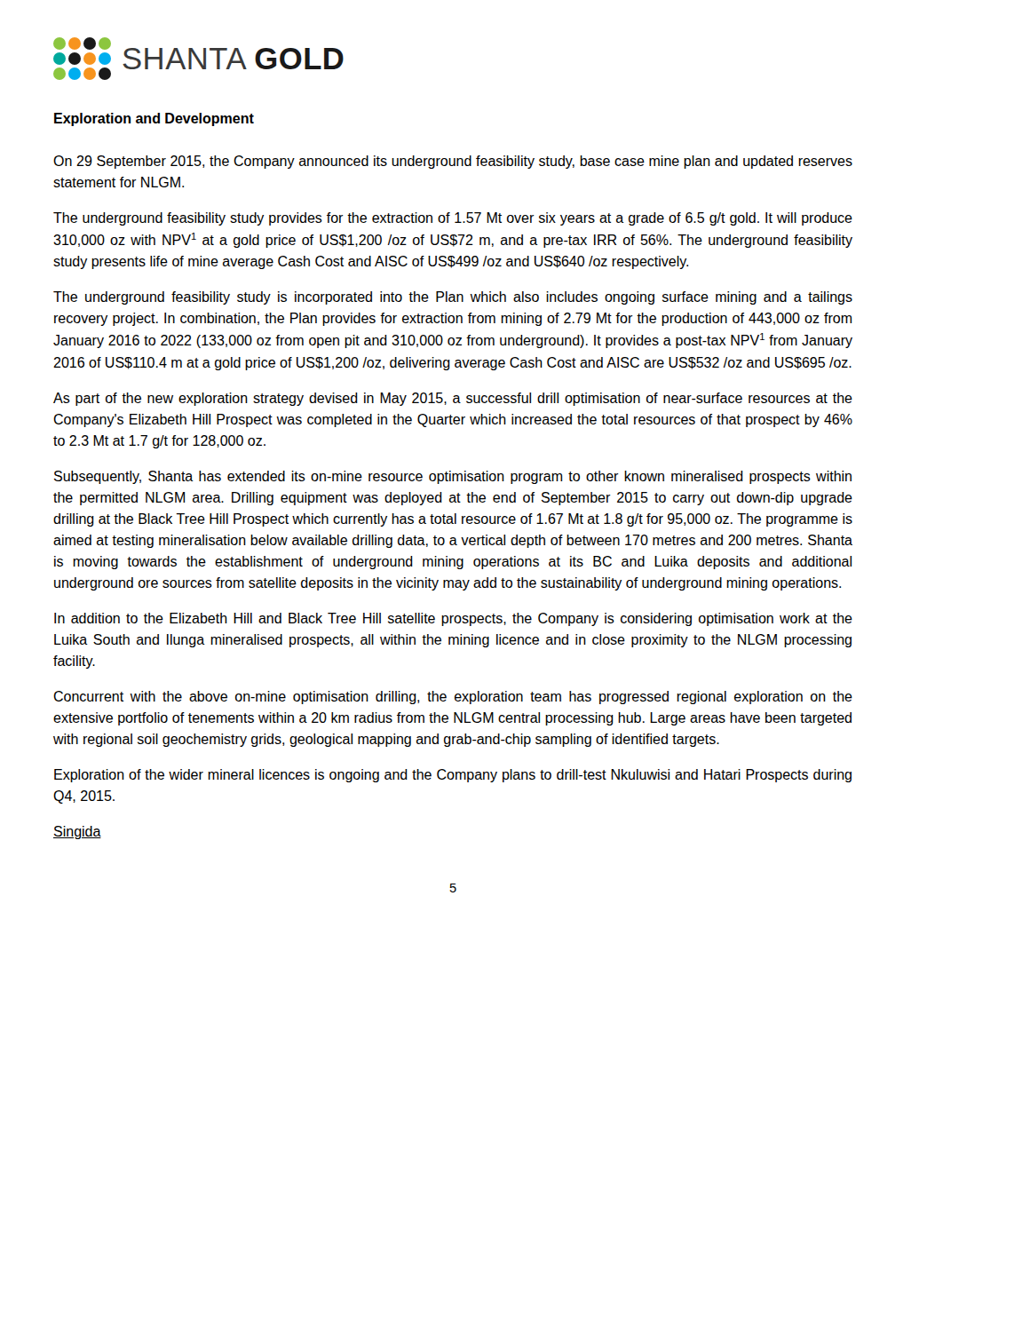SHANTA GOLD
Exploration and Development
On 29 September 2015, the Company announced its underground feasibility study, base case mine plan and updated reserves statement for NLGM.
The underground feasibility study provides for the extraction of 1.57 Mt over six years at a grade of 6.5 g/t gold. It will produce 310,000 oz with NPV1 at a gold price of US$1,200 /oz of US$72 m, and a pre-tax IRR of 56%. The underground feasibility study presents life of mine average Cash Cost and AISC of US$499 /oz and US$640 /oz respectively.
The underground feasibility study is incorporated into the Plan which also includes ongoing surface mining and a tailings recovery project. In combination, the Plan provides for extraction from mining of 2.79 Mt for the production of 443,000 oz from January 2016 to 2022 (133,000 oz from open pit and 310,000 oz from underground). It provides a post-tax NPV1 from January 2016 of US$110.4 m at a gold price of US$1,200 /oz, delivering average Cash Cost and AISC are US$532 /oz and US$695 /oz.
As part of the new exploration strategy devised in May 2015, a successful drill optimisation of near-surface resources at the Company's Elizabeth Hill Prospect was completed in the Quarter which increased the total resources of that prospect by 46% to 2.3 Mt at 1.7 g/t for 128,000 oz.
Subsequently, Shanta has extended its on-mine resource optimisation program to other known mineralised prospects within the permitted NLGM area. Drilling equipment was deployed at the end of September 2015 to carry out down-dip upgrade drilling at the Black Tree Hill Prospect which currently has a total resource of 1.67 Mt at 1.8 g/t for 95,000 oz. The programme is aimed at testing mineralisation below available drilling data, to a vertical depth of between 170 metres and 200 metres. Shanta is moving towards the establishment of underground mining operations at its BC and Luika deposits and additional underground ore sources from satellite deposits in the vicinity may add to the sustainability of underground mining operations.
In addition to the Elizabeth Hill and Black Tree Hill satellite prospects, the Company is considering optimisation work at the Luika South and Ilunga mineralised prospects, all within the mining licence and in close proximity to the NLGM processing facility.
Concurrent with the above on-mine optimisation drilling, the exploration team has progressed regional exploration on the extensive portfolio of tenements within a 20 km radius from the NLGM central processing hub. Large areas have been targeted with regional soil geochemistry grids, geological mapping and grab-and-chip sampling of identified targets.
Exploration of the wider mineral licences is ongoing and the Company plans to drill-test Nkuluwisi and Hatari Prospects during Q4, 2015.
Singida
5